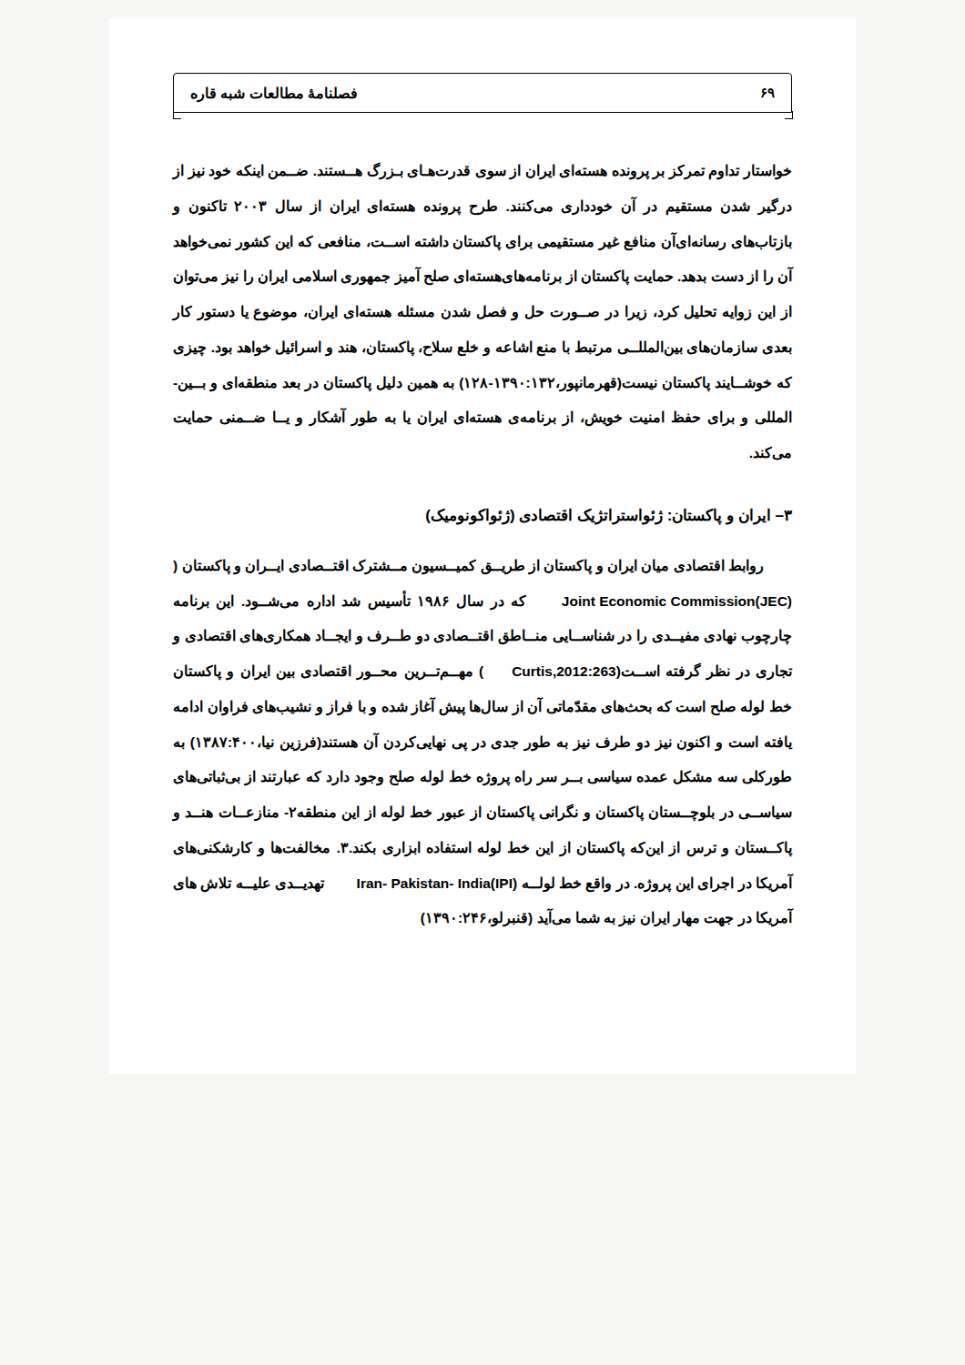۶۹ فصلنامهٔ مطالعات شبه قاره
خواستار تداوم تمرکز بر پرونده هسته‌ای ایران از سوی قدرت‌هـای بـزرگ هــستند. ضــمن اینکه خود نیز از درگیر شدن مستقیم در آن خودداری می‌کنند. طرح پرونده هسته‌ای ایران از سال ۲۰۰۳ تاکنون و بازتاب‌های رسانه‌ای‌آن منافع غیر مستقیمی برای پاکستان داشته اســت، منافعی که این کشور نمی‌خواهد آن را از دست بدهد. حمایت پاکستان از برنامه‌های‌هسته‌ای صلح آمیز جمهوری اسلامی ایران را نیز می‌توان از این زوایه تحلیل کرد، زیرا در صــورت حل و فصل شدن مسئله هسته‌ای ایران، موضوع یا دستور کار بعدی سازمان‌های بین‌المللــی مرتبط با منع اشاعه و خلع سلاح، پاکستان، هند و اسرائیل خواهد بود. چیزی که خوشــایند پاکستان نیست(قهرمانپور،۱۳۹۰:۱۳۲-۱۲۸) به همین دلیل پاکستان در بعد منطقه‌ای و بــین-المللی و برای حفظ امنیت خویش، از برنامه‌ی هسته‌ای ایران یا به طور آشکار و یــا ضــمنی حمایت می‌کند.
۳– ایران و پاکستان: ژئواستراتژیک اقتصادی (ژئواکونومیک)
روابط اقتصادی میان ایران و پاکستان از طریــق کمیــسیون مــشترک اقتــصادی ایــران و پاکستان (Joint Economic Commission(JEC) که در سال ۱۹۸۶ تأسیس شد اداره می‌شــود. این برنامه چارچوب نهادی مفیــدی را در شناســایی منــاطق اقتــصادی دو طــرف و ایجــاد همکاری‌های اقتصادی و تجاری در نظر گرفته اســت(Curtis,2012:263) مهــم‌تــرین محــور اقتصادی بین ایران و پاکستان خط لوله صلح است که بحث‌های مقدّماتی آن از سال‌ها پیش آغاز شده و با فراز و نشیب‌های فراوان ادامه یافته است و اکنون نیز دو طرف نیز به طور جدی در پی نهایی‌کردن آن هستند(فرزین نیا،۱۳۸۷:۴۰۰) به طورکلی سه مشکل عمده سیاسی بــر سر راه پروژه خط لوله صلح وجود دارد که عبارتند از بی‌ثباتی‌های سیاســی در بلوچــستان پاکستان و نگرانی پاکستان از عبور خط لوله از این منطقه۲- منازعــات هنــد و پاکــستان و ترس از این‌که پاکستان از این خط لوله استفاده ابزاری بکند.۳. مخالفت‌ها و کارشکنی‌های آمریکا در اجرای این پروژه. در واقع خط لولــه Iran- Pakistan- India(IPI) تهدیــدی علیــه تلاش های آمریکا در جهت مهار ایران نیز به شما می‌آید (قنبرلو،۱۳۹۰:۲۴۶)